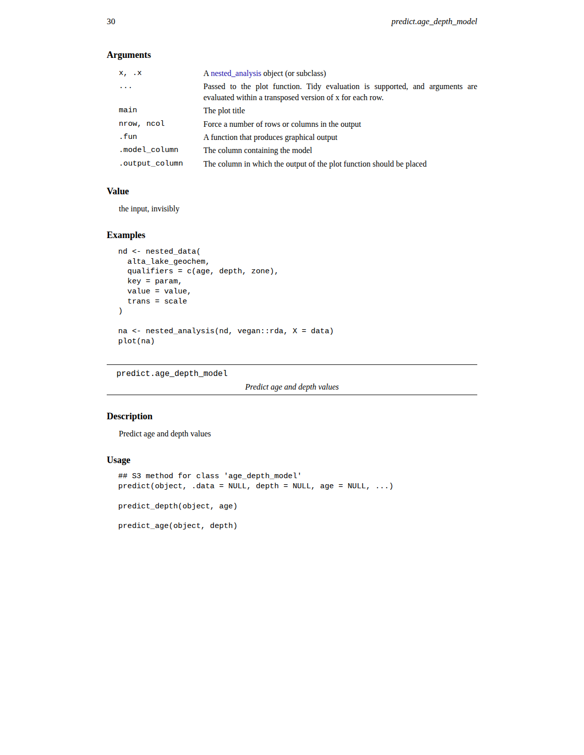30 predict.age_depth_model
Arguments
x, .x
A nested_analysis object (or subclass)
...
Passed to the plot function. Tidy evaluation is supported, and arguments are evaluated within a transposed version of x for each row.
main
The plot title
nrow, ncol
Force a number of rows or columns in the output
.fun
A function that produces graphical output
.model_column
The column containing the model
.output_column
The column in which the output of the plot function should be placed
Value
the input, invisibly
Examples
nd <- nested_data(
  alta_lake_geochem,
  qualifiers = c(age, depth, zone),
  key = param,
  value = value,
  trans = scale
)

na <- nested_analysis(nd, vegan::rda, X = data)
plot(na)
predict.age_depth_model
Predict age and depth values
Description
Predict age and depth values
Usage
## S3 method for class 'age_depth_model'
predict(object, .data = NULL, depth = NULL, age = NULL, ...)

predict_depth(object, age)

predict_age(object, depth)